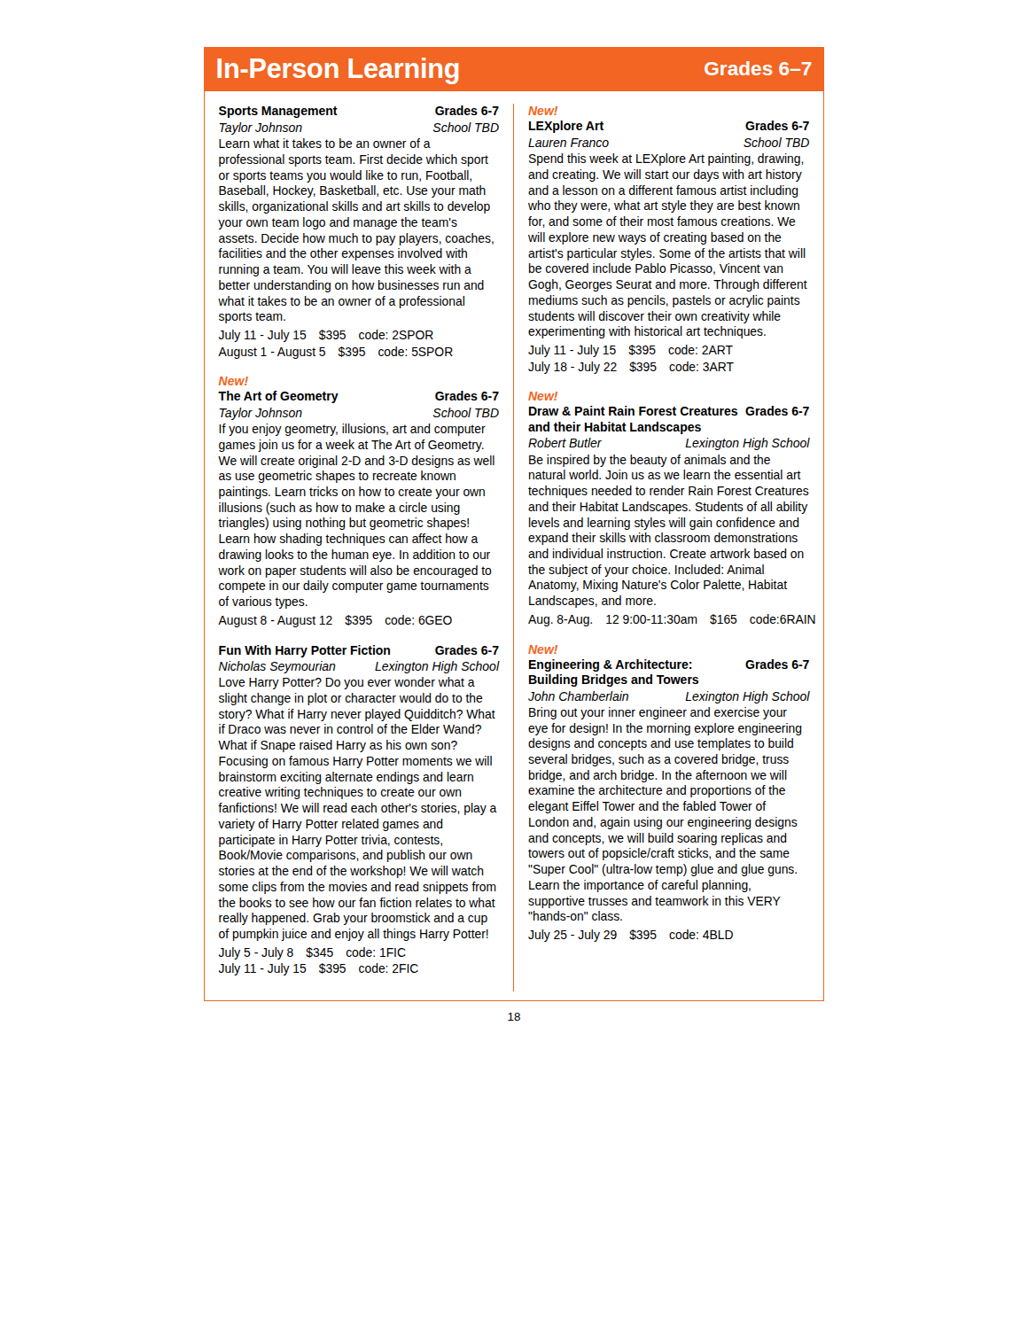In-Person Learning
Grades 6–7
Sports Management Grades 6-7
Taylor Johnson School TBD
Learn what it takes to be an owner of a professional sports team. First decide which sport or sports teams you would like to run, Football, Baseball, Hockey, Basketball, etc. Use your math skills, organizational skills and art skills to develop your own team logo and manage the team's assets. Decide how much to pay players, coaches, facilities and the other expenses involved with running a team. You will leave this week with a better understanding on how businesses run and what it takes to be an owner of a professional sports team.
July 11 - July 15 $395 code: 2SPOR
August 1 - August 5 $395 code: 5SPOR
New!
The Art of Geometry Grades 6-7
Taylor Johnson School TBD
If you enjoy geometry, illusions, art and computer games join us for a week at The Art of Geometry. We will create original 2-D and 3-D designs as well as use geometric shapes to recreate known paintings. Learn tricks on how to create your own illusions (such as how to make a circle using triangles) using nothing but geometric shapes! Learn how shading techniques can affect how a drawing looks to the human eye. In addition to our work on paper students will also be encouraged to compete in our daily computer game tournaments of various types.
August 8 - August 12 $395 code: 6GEO
Fun With Harry Potter Fiction Grades 6-7
Nicholas Seymourian Lexington High School
Love Harry Potter? Do you ever wonder what a slight change in plot or character would do to the story? What if Harry never played Quidditch? What if Draco was never in control of the Elder Wand? What if Snape raised Harry as his own son? Focusing on famous Harry Potter moments we will brainstorm exciting alternate endings and learn creative writing techniques to create our own fanfictions! We will read each other's stories, play a variety of Harry Potter related games and participate in Harry Potter trivia, contests, Book/Movie comparisons, and publish our own stories at the end of the workshop! We will watch some clips from the movies and read snippets from the books to see how our fan fiction relates to what really happened. Grab your broomstick and a cup of pumpkin juice and enjoy all things Harry Potter!
July 5 - July 8 $345 code: 1FIC
July 11 - July 15 $395 code: 2FIC
New!
LEXplore Art Grades 6-7
Lauren Franco School TBD
Spend this week at LEXplore Art painting, drawing, and creating. We will start our days with art history and a lesson on a different famous artist including who they were, what art style they are best known for, and some of their most famous creations. We will explore new ways of creating based on the artist's particular styles. Some of the artists that will be covered include Pablo Picasso, Vincent van Gogh, Georges Seurat and more. Through different mediums such as pencils, pastels or acrylic paints students will discover their own creativity while experimenting with historical art techniques.
July 11 - July 15 $395 code: 2ART
July 18 - July 22 $395 code: 3ART
New!
Draw & Paint Rain Forest Creatures
and their Habitat Landscapes Grades 6-7
Robert Butler Lexington High School
Be inspired by the beauty of animals and the natural world. Join us as we learn the essential art techniques needed to render Rain Forest Creatures and their Habitat Landscapes. Students of all ability levels and learning styles will gain confidence and expand their skills with classroom demonstrations and individual instruction. Create artwork based on the subject of your choice. Included: Animal Anatomy, Mixing Nature's Color Palette, Habitat Landscapes, and more.
Aug. 8-Aug. 12 9:00-11:30am $165 code:6RAIN
New!
Engineering & Architecture:
Building Bridges and Towers Grades 6-7
John Chamberlain Lexington High School
Bring out your inner engineer and exercise your eye for design! In the morning explore engineering designs and concepts and use templates to build several bridges, such as a covered bridge, truss bridge, and arch bridge. In the afternoon we will examine the architecture and proportions of the elegant Eiffel Tower and the fabled Tower of London and, again using our engineering designs and concepts, we will build soaring replicas and towers out of popsicle/craft sticks, and the same "Super Cool" (ultra-low temp) glue and glue guns. Learn the importance of careful planning, supportive trusses and teamwork in this VERY "hands-on" class.
July 25 - July 29 $395 code: 4BLD
18